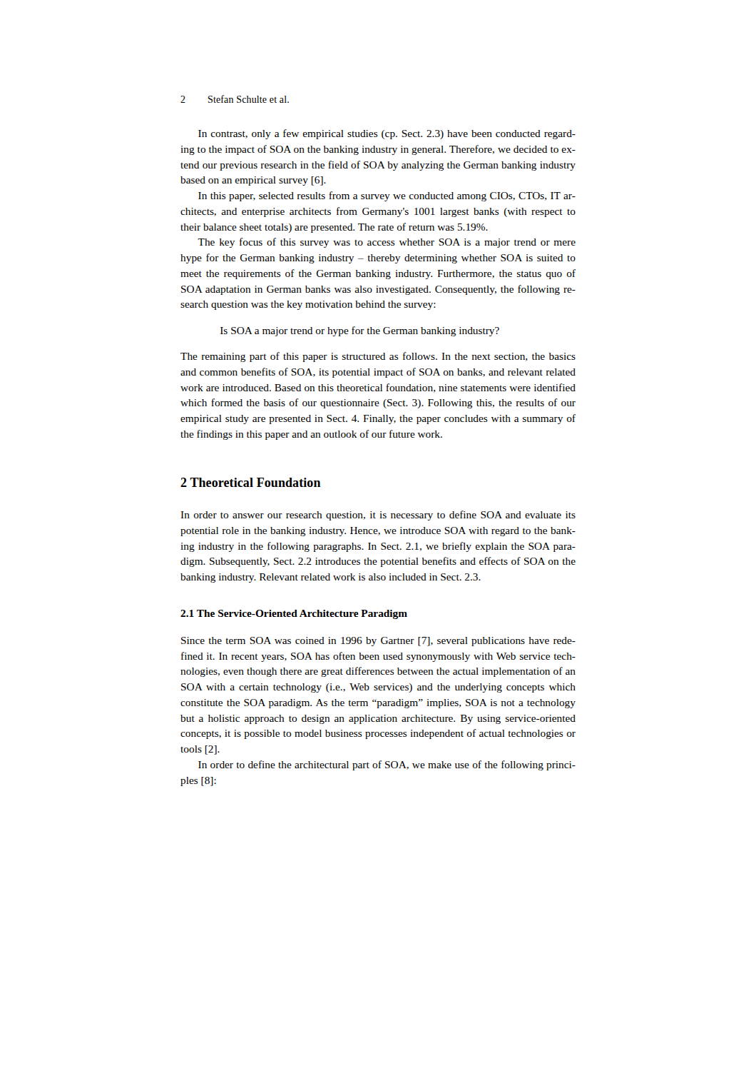2 Stefan Schulte et al.
In contrast, only a few empirical studies (cp. Sect. 2.3) have been conducted regarding to the impact of SOA on the banking industry in general. Therefore, we decided to extend our previous research in the field of SOA by analyzing the German banking industry based on an empirical survey [6].
In this paper, selected results from a survey we conducted among CIOs, CTOs, IT architects, and enterprise architects from Germany's 1001 largest banks (with respect to their balance sheet totals) are presented. The rate of return was 5.19%.
The key focus of this survey was to access whether SOA is a major trend or mere hype for the German banking industry – thereby determining whether SOA is suited to meet the requirements of the German banking industry. Furthermore, the status quo of SOA adaptation in German banks was also investigated. Consequently, the following research question was the key motivation behind the survey:
Is SOA a major trend or hype for the German banking industry?
The remaining part of this paper is structured as follows. In the next section, the basics and common benefits of SOA, its potential impact of SOA on banks, and relevant related work are introduced. Based on this theoretical foundation, nine statements were identified which formed the basis of our questionnaire (Sect. 3). Following this, the results of our empirical study are presented in Sect. 4. Finally, the paper concludes with a summary of the findings in this paper and an outlook of our future work.
2 Theoretical Foundation
In order to answer our research question, it is necessary to define SOA and evaluate its potential role in the banking industry. Hence, we introduce SOA with regard to the banking industry in the following paragraphs. In Sect. 2.1, we briefly explain the SOA paradigm. Subsequently, Sect. 2.2 introduces the potential benefits and effects of SOA on the banking industry. Relevant related work is also included in Sect. 2.3.
2.1 The Service-Oriented Architecture Paradigm
Since the term SOA was coined in 1996 by Gartner [7], several publications have redefined it. In recent years, SOA has often been used synonymously with Web service technologies, even though there are great differences between the actual implementation of an SOA with a certain technology (i.e., Web services) and the underlying concepts which constitute the SOA paradigm. As the term “paradigm” implies, SOA is not a technology but a holistic approach to design an application architecture. By using service-oriented concepts, it is possible to model business processes independent of actual technologies or tools [2].
In order to define the architectural part of SOA, we make use of the following principles [8]: